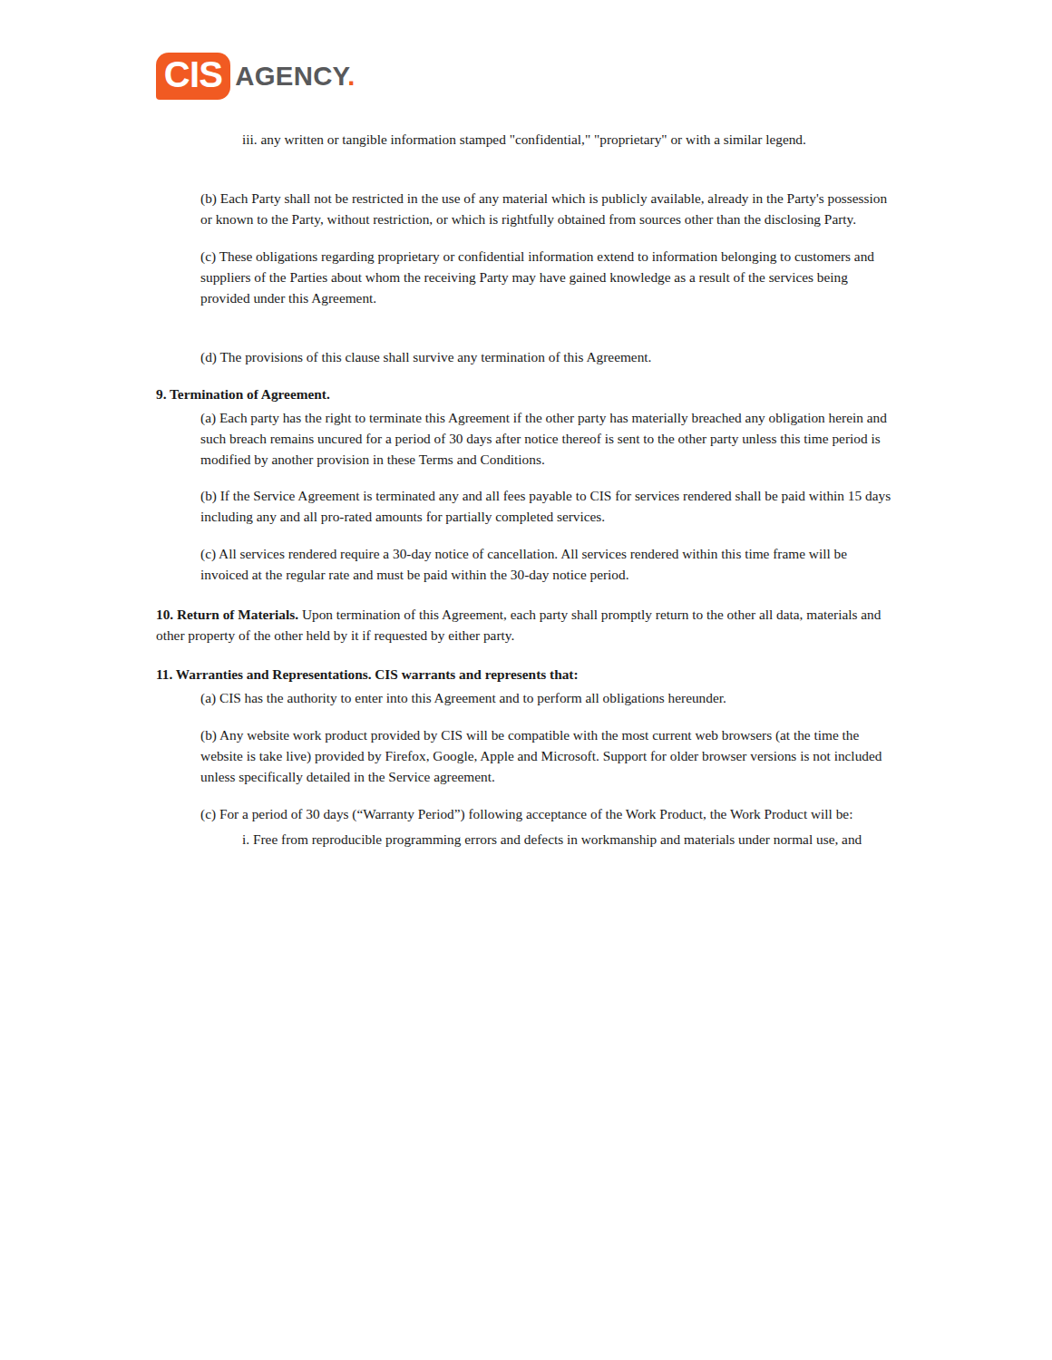CIS AGENCY.
iii. any written or tangible information stamped "confidential," "proprietary" or with a similar legend.
(b) Each Party shall not be restricted in the use of any material which is publicly available, already in the Party's possession or known to the Party, without restriction, or which is rightfully obtained from sources other than the disclosing Party.
(c) These obligations regarding proprietary or confidential information extend to information belonging to customers and suppliers of the Parties about whom the receiving Party may have gained knowledge as a result of the services being provided under this Agreement.
(d) The provisions of this clause shall survive any termination of this Agreement.
9. Termination of Agreement.
(a) Each party has the right to terminate this Agreement if the other party has materially breached any obligation herein and such breach remains uncured for a period of 30 days after notice thereof is sent to the other party unless this time period is modified by another provision in these Terms and Conditions.
(b) If the Service Agreement is terminated any and all fees payable to CIS for services rendered shall be paid within 15 days including any and all pro-rated amounts for partially completed services.
(c) All services rendered require a 30-day notice of cancellation. All services rendered within this time frame will be invoiced at the regular rate and must be paid within the 30-day notice period.
10. Return of Materials. Upon termination of this Agreement, each party shall promptly return to the other all data, materials and other property of the other held by it if requested by either party.
11. Warranties and Representations. CIS warrants and represents that:
(a) CIS has the authority to enter into this Agreement and to perform all obligations hereunder.
(b) Any website work product provided by CIS will be compatible with the most current web browsers (at the time the website is take live) provided by Firefox, Google, Apple and Microsoft. Support for older browser versions is not included unless specifically detailed in the Service agreement.
(c) For a period of 30 days (“Warranty Period”) following acceptance of the Work Product, the Work Product will be:
i. Free from reproducible programming errors and defects in workmanship and materials under normal use, and